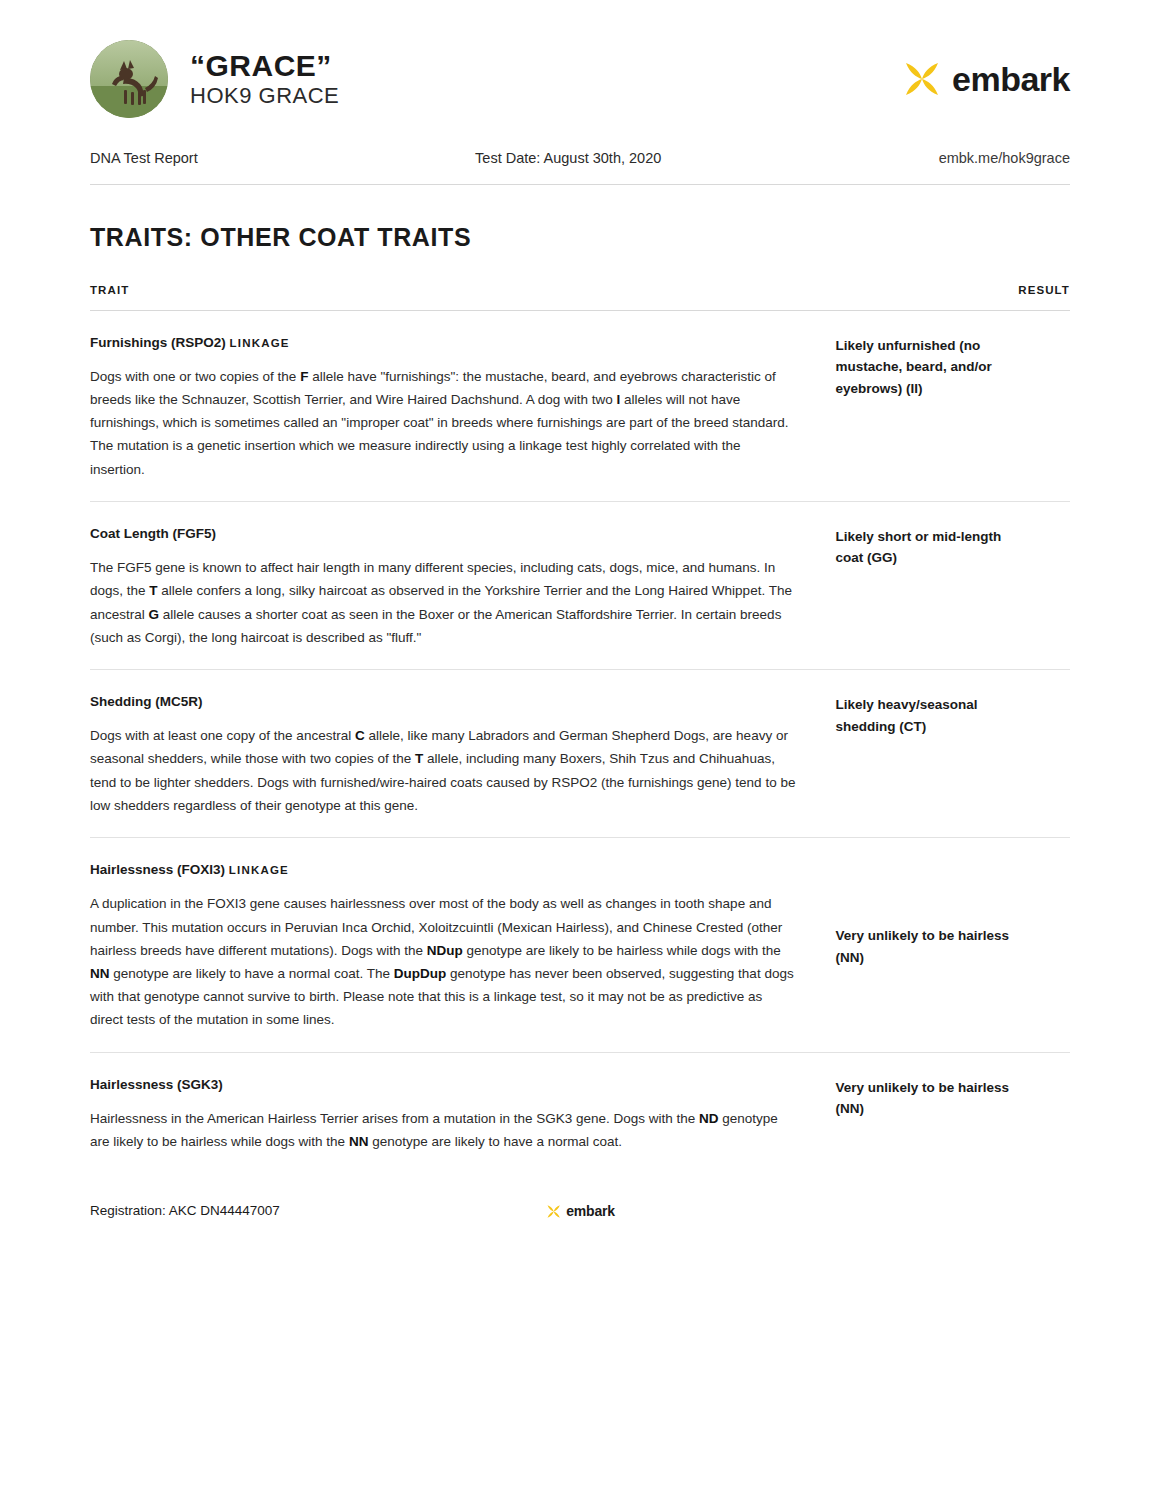“GRACE”
HOK9 GRACE
embark
DNA Test Report
Test Date: August 30th, 2020
embk.me/hok9grace
TRAITS: OTHER COAT TRAITS
TRAIT RESULT
Furnishings (RSPO2) LINKAGE
Dogs with one or two copies of the F allele have "furnishings": the mustache, beard, and eyebrows characteristic of breeds like the Schnauzer, Scottish Terrier, and Wire Haired Dachshund. A dog with two I alleles will not have furnishings, which is sometimes called an "improper coat" in breeds where furnishings are part of the breed standard. The mutation is a genetic insertion which we measure indirectly using a linkage test highly correlated with the insertion.
Likely unfurnished (no mustache, beard, and/or eyebrows) (II)
Coat Length (FGF5)
The FGF5 gene is known to affect hair length in many different species, including cats, dogs, mice, and humans. In dogs, the T allele confers a long, silky haircoat as observed in the Yorkshire Terrier and the Long Haired Whippet. The ancestral G allele causes a shorter coat as seen in the Boxer or the American Staffordshire Terrier. In certain breeds (such as Corgi), the long haircoat is described as "fluff."
Likely short or mid-length coat (GG)
Shedding (MC5R)
Dogs with at least one copy of the ancestral C allele, like many Labradors and German Shepherd Dogs, are heavy or seasonal shedders, while those with two copies of the T allele, including many Boxers, Shih Tzus and Chihuahuas, tend to be lighter shedders. Dogs with furnished/wire-haired coats caused by RSPO2 (the furnishings gene) tend to be low shedders regardless of their genotype at this gene.
Likely heavy/seasonal shedding (CT)
Hairlessness (FOXI3) LINKAGE
A duplication in the FOXI3 gene causes hairlessness over most of the body as well as changes in tooth shape and number. This mutation occurs in Peruvian Inca Orchid, Xoloitzcuintli (Mexican Hairless), and Chinese Crested (other hairless breeds have different mutations). Dogs with the NDup genotype are likely to be hairless while dogs with the NN genotype are likely to have a normal coat. The DupDup genotype has never been observed, suggesting that dogs with that genotype cannot survive to birth. Please note that this is a linkage test, so it may not be as predictive as direct tests of the mutation in some lines.
Very unlikely to be hairless (NN)
Hairlessness (SGK3)
Hairlessness in the American Hairless Terrier arises from a mutation in the SGK3 gene. Dogs with the ND genotype are likely to be hairless while dogs with the NN genotype are likely to have a normal coat.
Very unlikely to be hairless (NN)
Registration: AKC DN44447007
embark